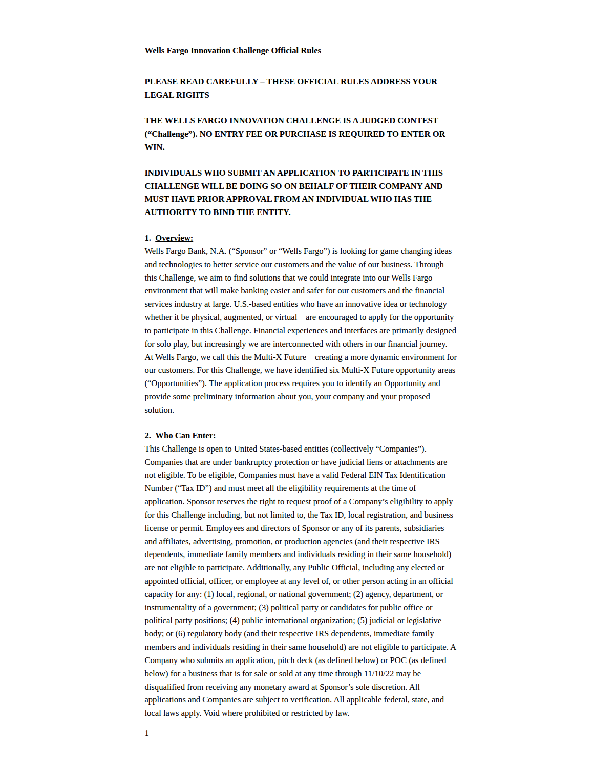Wells Fargo Innovation Challenge Official Rules
PLEASE READ CAREFULLY – THESE OFFICIAL RULES ADDRESS YOUR LEGAL RIGHTS
THE WELLS FARGO INNOVATION CHALLENGE IS A JUDGED CONTEST (“Challenge”). NO ENTRY FEE OR PURCHASE IS REQUIRED TO ENTER OR WIN.
INDIVIDUALS WHO SUBMIT AN APPLICATION TO PARTICIPATE IN THIS CHALLENGE WILL BE DOING SO ON BEHALF OF THEIR COMPANY AND MUST HAVE PRIOR APPROVAL FROM AN INDIVIDUAL WHO HAS THE AUTHORITY TO BIND THE ENTITY.
1. Overview:
Wells Fargo Bank, N.A. (“Sponsor” or “Wells Fargo”) is looking for game changing ideas and technologies to better service our customers and the value of our business. Through this Challenge, we aim to find solutions that we could integrate into our Wells Fargo environment that will make banking easier and safer for our customers and the financial services industry at large. U.S.-based entities who have an innovative idea or technology – whether it be physical, augmented, or virtual – are encouraged to apply for the opportunity to participate in this Challenge. Financial experiences and interfaces are primarily designed for solo play, but increasingly we are interconnected with others in our financial journey. At Wells Fargo, we call this the Multi-X Future – creating a more dynamic environment for our customers. For this Challenge, we have identified six Multi-X Future opportunity areas (“Opportunities”). The application process requires you to identify an Opportunity and provide some preliminary information about you, your company and your proposed solution.
2. Who Can Enter:
This Challenge is open to United States-based entities (collectively “Companies”). Companies that are under bankruptcy protection or have judicial liens or attachments are not eligible. To be eligible, Companies must have a valid Federal EIN Tax Identification Number (“Tax ID”) and must meet all the eligibility requirements at the time of application. Sponsor reserves the right to request proof of a Company’s eligibility to apply for this Challenge including, but not limited to, the Tax ID, local registration, and business license or permit. Employees and directors of Sponsor or any of its parents, subsidiaries and affiliates, advertising, promotion, or production agencies (and their respective IRS dependents, immediate family members and individuals residing in their same household) are not eligible to participate. Additionally, any Public Official, including any elected or appointed official, officer, or employee at any level of, or other person acting in an official capacity for any: (1) local, regional, or national government; (2) agency, department, or instrumentality of a government; (3) political party or candidates for public office or political party positions; (4) public international organization; (5) judicial or legislative body; or (6) regulatory body (and their respective IRS dependents, immediate family members and individuals residing in their same household) are not eligible to participate. A Company who submits an application, pitch deck (as defined below) or POC (as defined below) for a business that is for sale or sold at any time through 11/10/22 may be disqualified from receiving any monetary award at Sponsor’s sole discretion. All applications and Companies are subject to verification. All applicable federal, state, and local laws apply. Void where prohibited or restricted by law.
1